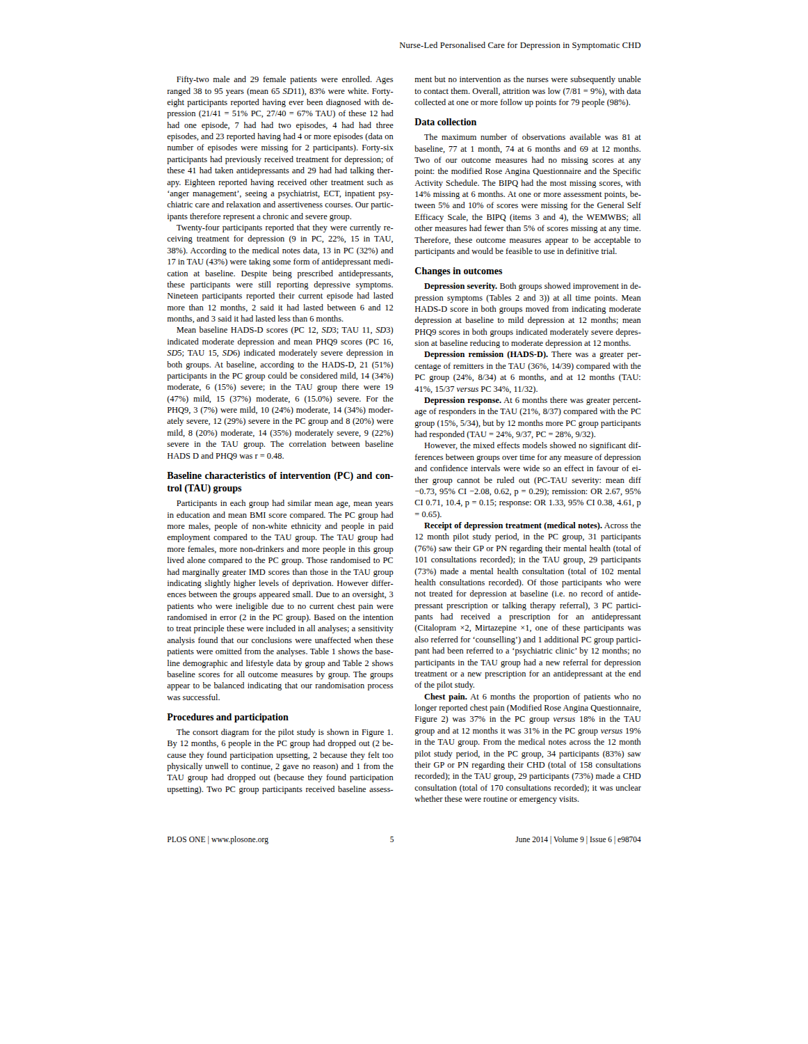Nurse-Led Personalised Care for Depression in Symptomatic CHD
Fifty-two male and 29 female patients were enrolled. Ages ranged 38 to 95 years (mean 65 SD11), 83% were white. Forty-eight participants reported having ever been diagnosed with depression (21/41 = 51% PC, 27/40 = 67% TAU) of these 12 had had one episode, 7 had had two episodes, 4 had had three episodes, and 23 reported having had 4 or more episodes (data on number of episodes were missing for 2 participants). Forty-six participants had previously received treatment for depression; of these 41 had taken antidepressants and 29 had had talking therapy. Eighteen reported having received other treatment such as ‘anger management’, seeing a psychiatrist, ECT, inpatient psychiatric care and relaxation and assertiveness courses. Our participants therefore represent a chronic and severe group.
Twenty-four participants reported that they were currently receiving treatment for depression (9 in PC, 22%, 15 in TAU, 38%). According to the medical notes data, 13 in PC (32%) and 17 in TAU (43%) were taking some form of antidepressant medication at baseline. Despite being prescribed antidepressants, these participants were still reporting depressive symptoms. Nineteen participants reported their current episode had lasted more than 12 months, 2 said it had lasted between 6 and 12 months, and 3 said it had lasted less than 6 months.
Mean baseline HADS-D scores (PC 12, SD3; TAU 11, SD3) indicated moderate depression and mean PHQ9 scores (PC 16, SD5; TAU 15, SD6) indicated moderately severe depression in both groups. At baseline, according to the HADS-D, 21 (51%) participants in the PC group could be considered mild, 14 (34%) moderate, 6 (15%) severe; in the TAU group there were 19 (47%) mild, 15 (37%) moderate, 6 (15.0%) severe. For the PHQ9, 3 (7%) were mild, 10 (24%) moderate, 14 (34%) moderately severe, 12 (29%) severe in the PC group and 8 (20%) were mild, 8 (20%) moderate, 14 (35%) moderately severe, 9 (22%) severe in the TAU group. The correlation between baseline HADS D and PHQ9 was r = 0.48.
Baseline characteristics of intervention (PC) and control (TAU) groups
Participants in each group had similar mean age, mean years in education and mean BMI score compared. The PC group had more males, people of non-white ethnicity and people in paid employment compared to the TAU group. The TAU group had more females, more non-drinkers and more people in this group lived alone compared to the PC group. Those randomised to PC had marginally greater IMD scores than those in the TAU group indicating slightly higher levels of deprivation. However differences between the groups appeared small. Due to an oversight, 3 patients who were ineligible due to no current chest pain were randomised in error (2 in the PC group). Based on the intention to treat principle these were included in all analyses; a sensitivity analysis found that our conclusions were unaffected when these patients were omitted from the analyses. Table 1 shows the baseline demographic and lifestyle data by group and Table 2 shows baseline scores for all outcome measures by group. The groups appear to be balanced indicating that our randomisation process was successful.
Procedures and participation
The consort diagram for the pilot study is shown in Figure 1. By 12 months, 6 people in the PC group had dropped out (2 because they found participation upsetting, 2 because they felt too physically unwell to continue, 2 gave no reason) and 1 from the TAU group had dropped out (because they found participation upsetting). Two PC group participants received baseline assessment but no intervention as the nurses were subsequently unable to contact them. Overall, attrition was low (7/81 = 9%), with data collected at one or more follow up points for 79 people (98%).
Data collection
The maximum number of observations available was 81 at baseline, 77 at 1 month, 74 at 6 months and 69 at 12 months. Two of our outcome measures had no missing scores at any point: the modified Rose Angina Questionnaire and the Specific Activity Schedule. The BIPQ had the most missing scores, with 14% missing at 6 months. At one or more assessment points, between 5% and 10% of scores were missing for the General Self Efficacy Scale, the BIPQ (items 3 and 4), the WEMWBS; all other measures had fewer than 5% of scores missing at any time. Therefore, these outcome measures appear to be acceptable to participants and would be feasible to use in definitive trial.
Changes in outcomes
Depression severity. Both groups showed improvement in depression symptoms (Tables 2 and 3)) at all time points. Mean HADS-D score in both groups moved from indicating moderate depression at baseline to mild depression at 12 months; mean PHQ9 scores in both groups indicated moderately severe depression at baseline reducing to moderate depression at 12 months.
Depression remission (HADS-D). There was a greater percentage of remitters in the TAU (36%, 14/39) compared with the PC group (24%, 8/34) at 6 months, and at 12 months (TAU: 41%, 15/37 versus PC 34%, 11/32).
Depression response. At 6 months there was greater percentage of responders in the TAU (21%, 8/37) compared with the PC group (15%, 5/34), but by 12 months more PC group participants had responded (TAU = 24%, 9/37, PC = 28%, 9/32).
However, the mixed effects models showed no significant differences between groups over time for any measure of depression and confidence intervals were wide so an effect in favour of either group cannot be ruled out (PC-TAU severity: mean diff −0.73, 95% CI −2.08, 0.62, p = 0.29); remission: OR 2.67, 95% CI 0.71, 10.4, p = 0.15; response: OR 1.33, 95% CI 0.38, 4.61, p = 0.65).
Receipt of depression treatment (medical notes). Across the 12 month pilot study period, in the PC group, 31 participants (76%) saw their GP or PN regarding their mental health (total of 101 consultations recorded); in the TAU group, 29 participants (73%) made a mental health consultation (total of 102 mental health consultations recorded). Of those participants who were not treated for depression at baseline (i.e. no record of antidepressant prescription or talking therapy referral), 3 PC participants had received a prescription for an antidepressant (Citalopram ×2, Mirtazepine ×1, one of these participants was also referred for ‘counselling’) and 1 additional PC group participant had been referred to a ‘psychiatric clinic’ by 12 months; no participants in the TAU group had a new referral for depression treatment or a new prescription for an antidepressant at the end of the pilot study.
Chest pain. At 6 months the proportion of patients who no longer reported chest pain (Modified Rose Angina Questionnaire, Figure 2) was 37% in the PC group versus 18% in the TAU group and at 12 months it was 31% in the PC group versus 19% in the TAU group. From the medical notes across the 12 month pilot study period, in the PC group, 34 participants (83%) saw their GP or PN regarding their CHD (total of 158 consultations recorded); in the TAU group, 29 participants (73%) made a CHD consultation (total of 170 consultations recorded); it was unclear whether these were routine or emergency visits.
PLOS ONE | www.plosone.org
5
June 2014 | Volume 9 | Issue 6 | e98704